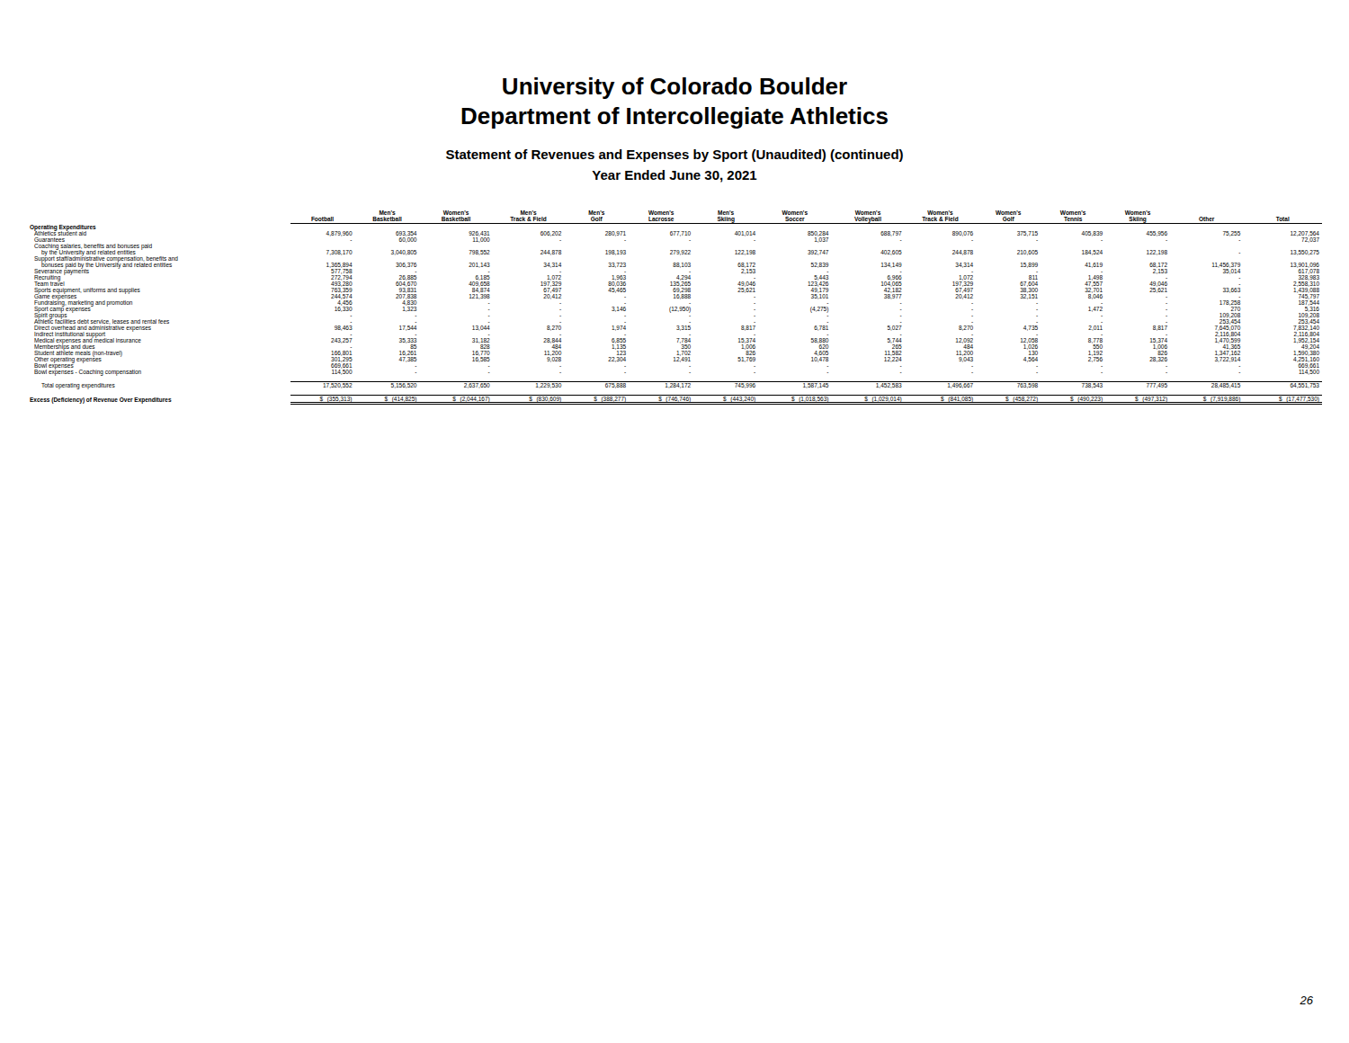University of Colorado Boulder
Department of Intercollegiate Athletics
Statement of Revenues and Expenses by Sport (Unaudited) (continued)
Year Ended June 30, 2021
| | Football | Men's Basketball | Women's Basketball | Men's Track & Field | Men's Golf | Women's Lacrosse | Men's Skiing | Women's Soccer | Women's Volleyball | Women's Track & Field | Women's Golf | Women's Tennis | Women's Skiing | Other | Total |
| --- | --- | --- | --- | --- | --- | --- | --- | --- | --- | --- | --- | --- | --- | --- | --- |
| Operating Expenditures | |
| Athletics student aid | 4,879,960 | 693,354 | 926,431 | 606,202 | 280,971 | 677,710 | 401,014 | 850,284 | 688,797 | 890,076 | 375,715 | 405,839 | 455,956 | 75,255 | 12,207,564 |
| Guarantees | - | 60,000 | 11,000 | - | - | - | - | 1,037 | - | - | - | - | - | - | 72,037 |
| Coaching salaries, benefits and bonuses paid | |
| by the University and related entities | 7,308,170 | 3,040,805 | 798,552 | 244,878 | 198,193 | 279,922 | 122,198 | 392,747 | 402,605 | 244,878 | 210,605 | 184,524 | 122,198 | - | 13,550,275 |
| Support staff/administrative compensation, benefits and | |
| bonuses paid by the University and related entities | 1,365,894 | 306,376 | 201,143 | 34,314 | 33,723 | 88,103 | 68,172 | 52,839 | 134,149 | 34,314 | 15,899 | 41,619 | 68,172 | 11,456,379 | 13,901,096 |
| Severance payments | 577,758 | - | - | - | - | - | 2,153 | - | - | - | - | - | 2,153 | 35,014 | 617,078 |
| Recruiting | 272,794 | 26,885 | 6,185 | 1,072 | 1,963 | 4,294 | - | 5,443 | 6,966 | 1,072 | 811 | 1,498 | - | - | 328,983 |
| Team travel | 493,280 | 604,670 | 409,658 | 197,329 | 80,036 | 135,265 | 49,046 | 123,426 | 104,065 | 197,329 | 67,604 | 47,557 | 49,046 | - | 2,558,310 |
| Sports equipment, uniforms and supplies | 763,359 | 93,831 | 84,874 | 67,497 | 45,465 | 69,298 | 25,621 | 49,179 | 42,182 | 67,497 | 38,300 | 32,701 | 25,621 | 33,663 | 1,439,088 |
| Game expenses | 244,574 | 207,838 | 121,398 | 20,412 | - | 16,888 | - | 35,101 | 38,977 | 20,412 | 32,151 | 8,046 | - | - | 745,797 |
| Fundraising, marketing and promotion | 4,456 | 4,830 | - | - | - | - | - | - | - | - | - | - | - | 178,258 | 187,544 |
| Sport camp expenses | 16,330 | 1,323 | - | - | 3,146 | (12,950) | - | (4,275) | - | - | - | 1,472 | - | 270 | 5,316 |
| Spirit groups | - | - | - | - | - | - | - | - | - | - | - | - | - | 109,208 | 109,208 |
| Athletic facilities debt service, leases and rental fees | - | - | - | - | - | - | - | - | - | - | - | - | - | 253,454 | 253,454 |
| Direct overhead and administrative expenses | 98,463 | 17,544 | 13,044 | 8,270 | 1,974 | 3,315 | 8,817 | 6,781 | 5,027 | 8,270 | 4,735 | 2,011 | 8,817 | 7,645,070 | 7,832,140 |
| Indirect institutional support | - | - | - | - | - | - | - | - | - | - | - | - | - | 2,116,804 | 2,116,804 |
| Medical expenses and medical insurance | 243,257 | 35,333 | 31,182 | 28,844 | 6,855 | 7,784 | 15,374 | 58,880 | 5,744 | 12,092 | 12,058 | 8,778 | 15,374 | 1,470,599 | 1,952,154 |
| Memberships and dues | - | 85 | 828 | 484 | 1,135 | 350 | 1,006 | 620 | 265 | 484 | 1,026 | 550 | 1,006 | 41,365 | 49,204 |
| Student athlete meals (non-travel) | 166,801 | 16,261 | 16,770 | 11,200 | 123 | 1,702 | 826 | 4,605 | 11,582 | 11,200 | 130 | 1,192 | 826 | 1,347,162 | 1,590,380 |
| Other operating expenses | 301,295 | 47,385 | 16,585 | 9,028 | 22,304 | 12,491 | 51,769 | 10,478 | 12,224 | 9,043 | 4,564 | 2,756 | 28,326 | 3,722,914 | 4,251,160 |
| Bowl expenses | 669,661 | - | - | - | - | - | - | - | - | - | - | - | - | - | 669,661 |
| Bowl expenses - Coaching compensation | 114,500 | - | - | - | - | - | - | - | - | - | - | - | - | - | 114,500 |
| Total operating expenditures | 17,520,552 | 5,156,520 | 2,637,650 | 1,229,530 | 675,888 | 1,284,172 | 745,996 | 1,587,145 | 1,452,583 | 1,496,667 | 763,598 | 738,543 | 777,495 | 28,485,415 | 64,551,753 |
| Excess (Deficiency) of Revenue Over Expenditures | $ (355,313) | $ (414,825) | $ (2,044,167) | $ (830,609) | $ (388,277) | $ (746,746) | $ (443,240) | $ (1,018,563) | $ (1,029,014) | $ (841,085) | $ (458,272) | $ (490,223) | $ (497,312) | $ (7,919,886) | $ (17,477,530) |
26